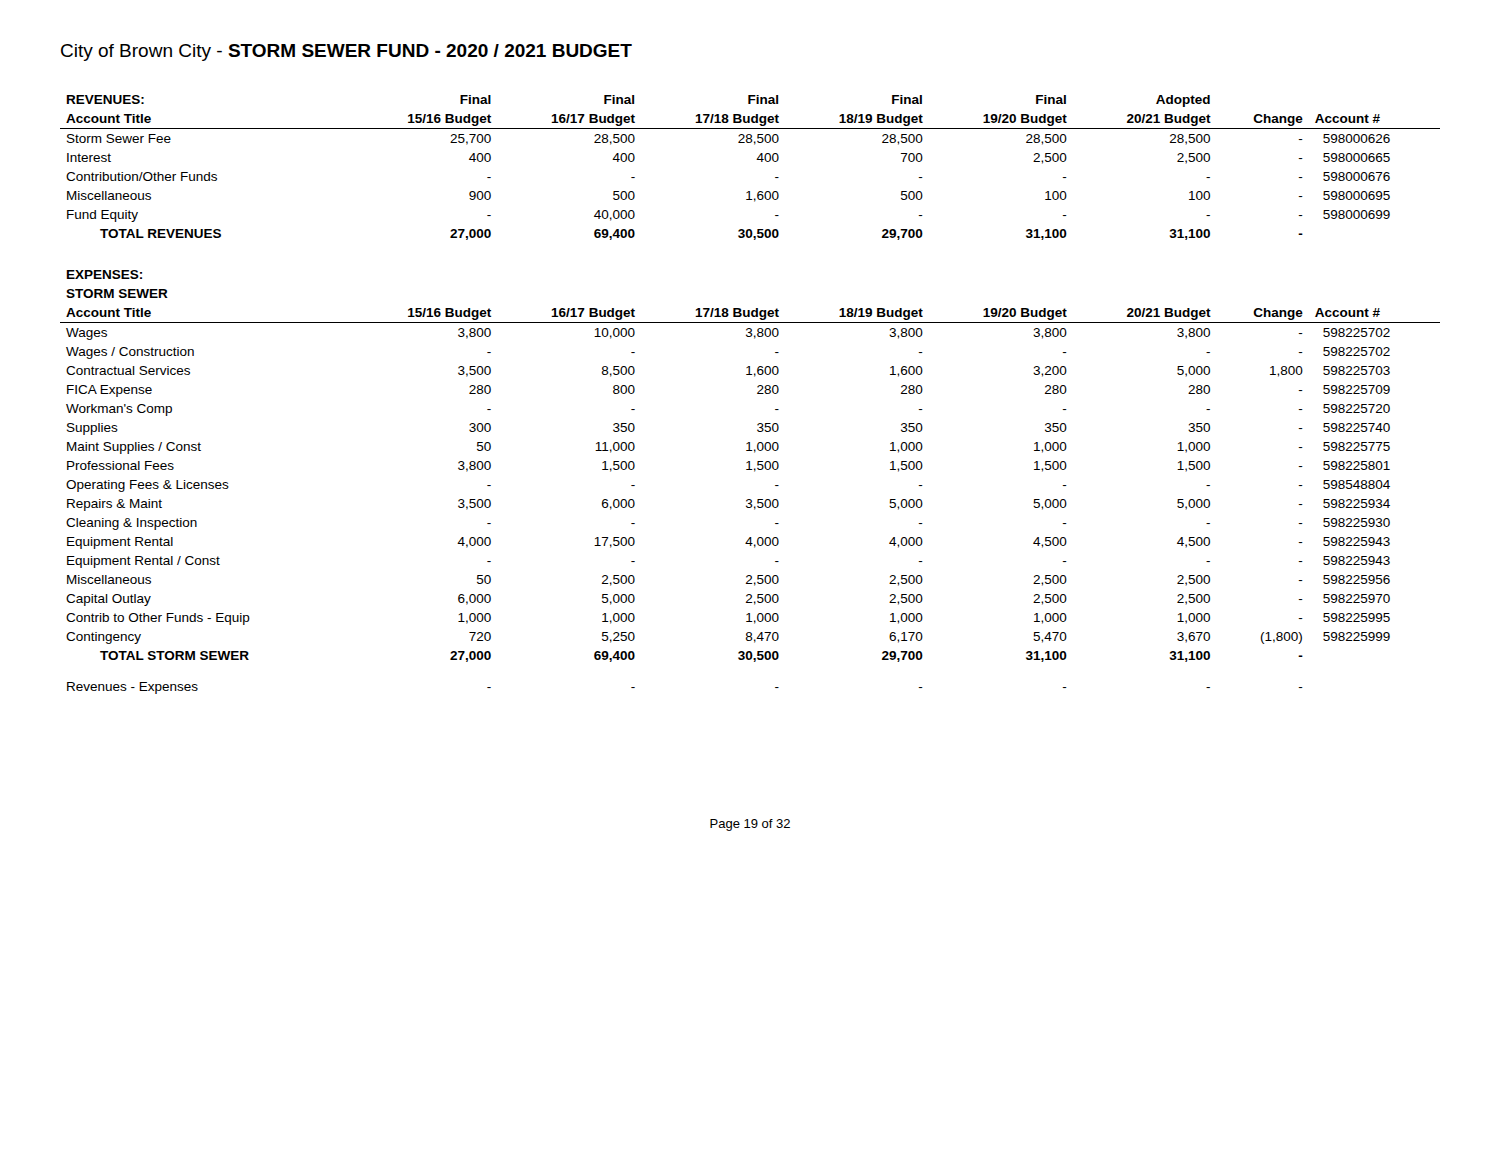City of Brown City - STORM SEWER FUND - 2020 / 2021 BUDGET
| REVENUES: | Final | Final | Final | Final | Final | Adopted | | |
| --- | --- | --- | --- | --- | --- | --- | --- | --- |
| Account Title | 15/16 Budget | 16/17 Budget | 17/18 Budget | 18/19 Budget | 19/20 Budget | 20/21 Budget | Change | Account # |
| Storm Sewer Fee | 25,700 | 28,500 | 28,500 | 28,500 | 28,500 | 28,500 | - | 598000626 |
| Interest | 400 | 400 | 400 | 700 | 2,500 | 2,500 | - | 598000665 |
| Contribution/Other Funds | - | - | - | - | - | - | - | 598000676 |
| Miscellaneous | 900 | 500 | 1,600 | 500 | 100 | 100 | - | 598000695 |
| Fund Equity | - | 40,000 | - | - | - | - | - | 598000699 |
| TOTAL REVENUES | 27,000 | 69,400 | 30,500 | 29,700 | 31,100 | 31,100 | - | |
| EXPENSES: |
| STORM SEWER |
| Account Title | 15/16 Budget | 16/17 Budget | 17/18 Budget | 18/19 Budget | 19/20 Budget | 20/21 Budget | Change | Account # |
| Wages | 3,800 | 10,000 | 3,800 | 3,800 | 3,800 | 3,800 | - | 598225702 |
| Wages / Construction | - | - | - | - | - | - | - | 598225702 |
| Contractual Services | 3,500 | 8,500 | 1,600 | 1,600 | 3,200 | 5,000 | 1,800 | 598225703 |
| FICA Expense | 280 | 800 | 280 | 280 | 280 | 280 | - | 598225709 |
| Workman's Comp | - | - | - | - | - | - | - | 598225720 |
| Supplies | 300 | 350 | 350 | 350 | 350 | 350 | - | 598225740 |
| Maint Supplies / Const | 50 | 11,000 | 1,000 | 1,000 | 1,000 | 1,000 | - | 598225775 |
| Professional Fees | 3,800 | 1,500 | 1,500 | 1,500 | 1,500 | 1,500 | - | 598225801 |
| Operating Fees & Licenses | - | - | - | - | - | - | - | 598548804 |
| Repairs & Maint | 3,500 | 6,000 | 3,500 | 5,000 | 5,000 | 5,000 | - | 598225934 |
| Cleaning & Inspection | - | - | - | - | - | - | - | 598225930 |
| Equipment Rental | 4,000 | 17,500 | 4,000 | 4,000 | 4,500 | 4,500 | - | 598225943 |
| Equipment Rental / Const | - | - | - | - | - | - | - | 598225943 |
| Miscellaneous | 50 | 2,500 | 2,500 | 2,500 | 2,500 | 2,500 | - | 598225956 |
| Capital Outlay | 6,000 | 5,000 | 2,500 | 2,500 | 2,500 | 2,500 | - | 598225970 |
| Contrib to Other Funds - Equip | 1,000 | 1,000 | 1,000 | 1,000 | 1,000 | 1,000 | - | 598225995 |
| Contingency | 720 | 5,250 | 8,470 | 6,170 | 5,470 | 3,670 | (1,800) | 598225999 |
| TOTAL STORM SEWER | 27,000 | 69,400 | 30,500 | 29,700 | 31,100 | 31,100 | - | |
| Revenues - Expenses | - | - | - | - | - | - | - | |
Page 19 of 32